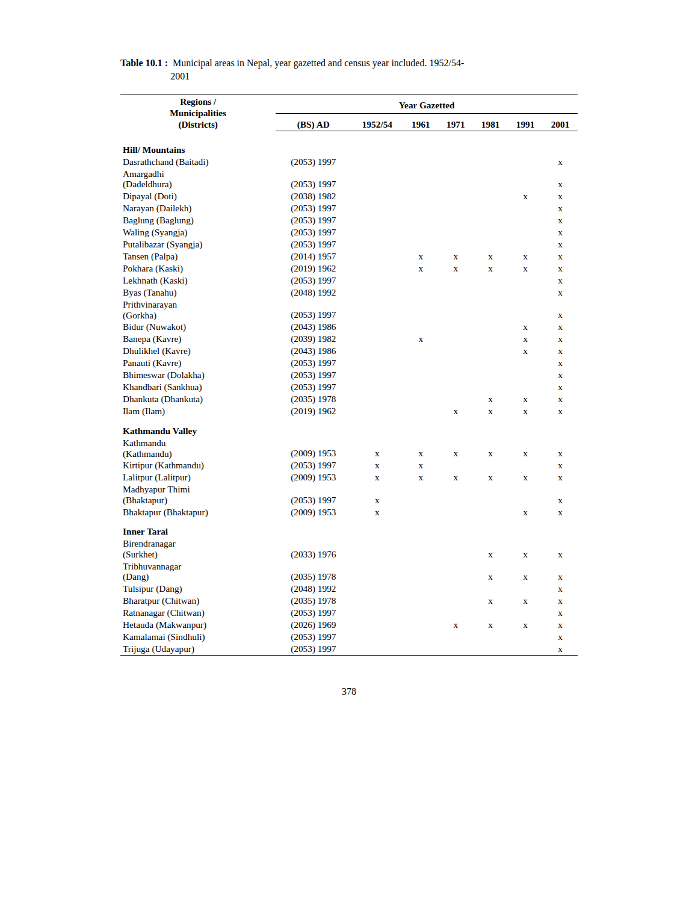Table 10.1 : Municipal areas in Nepal, year gazetted and census year included. 1952/54-
2001
| Regions / Municipalities (Districts) | Year Gazetted |
| --- | --- |
| (BS) AD | 1952/54 | 1961 | 1971 | 1981 | 1991 | 2001 |
| Hill/ Mountains |
| Dasrathchand (Baitadi) | (2053) 1997 | | | | | | x |
| Amargadhi (Dadeldhura) | (2053) 1997 | | | | | | x |
| Dipayal (Doti) | (2038) 1982 | | | | | x | x |
| Narayan (Dailekh) | (2053) 1997 | | | | | | x |
| Baglung (Baglung) | (2053) 1997 | | | | | | x |
| Waling (Syangja) | (2053) 1997 | | | | | | x |
| Putalibazar (Syangja) | (2053) 1997 | | | | | | x |
| Tansen (Palpa) | (2014) 1957 | | x | x | x | x | x |
| Pokhara (Kaski) | (2019) 1962 | | x | x | x | x | x |
| Lekhnath (Kaski) | (2053) 1997 | | | | | | x |
| Byas (Tanahu) | (2048) 1992 | | | | | | x |
| Prithvinarayan (Gorkha) | (2053) 1997 | | | | | | x |
| Bidur (Nuwakot) | (2043) 1986 | | | | | x | x |
| Banepa (Kavre) | (2039) 1982 | | x | | | x | x |
| Dhulikhel (Kavre) | (2043) 1986 | | | | | x | x |
| Panauti (Kavre) | (2053) 1997 | | | | | | x |
| Bhimeswar (Dolakha) | (2053) 1997 | | | | | | x |
| Khandbari (Sankhua) | (2053) 1997 | | | | | | x |
| Dhankuta (Dhankuta) | (2035) 1978 | | | | x | x | x |
| Ilam (Ilam) | (2019) 1962 | | | x | x | x | x |
| Kathmandu Valley |
| Kathmandu (Kathmandu) | (2009) 1953 | x | x | x | x | x | x |
| Kirtipur (Kathmandu) | (2053) 1997 | x | x | | | | x |
| Lalitpur (Lalitpur) | (2009) 1953 | x | x | x | x | x | x |
| Madhyapur Thimi (Bhaktapur) | (2053) 1997 | x | | | | | x |
| Bhaktapur (Bhaktapur) | (2009) 1953 | x | | | | x | x |
| Inner Tarai |
| Birendranagar (Surkhet) | (2033) 1976 | | | | x | x | x |
| Tribhuvannagar (Dang) | (2035) 1978 | | | | x | x | x |
| Tulsipur (Dang) | (2048) 1992 | | | | | | x |
| Bharatpur (Chitwan) | (2035) 1978 | | | | x | x | x |
| Ratnanagar (Chitwan) | (2053) 1997 | | | | | | x |
| Hetauda (Makwanpur) | (2026) 1969 | | | x | x | x | x |
| Kamalamai (Sindhuli) | (2053) 1997 | | | | | | x |
| Trijuga (Udayapur) | (2053) 1997 | | | | | | x |
378